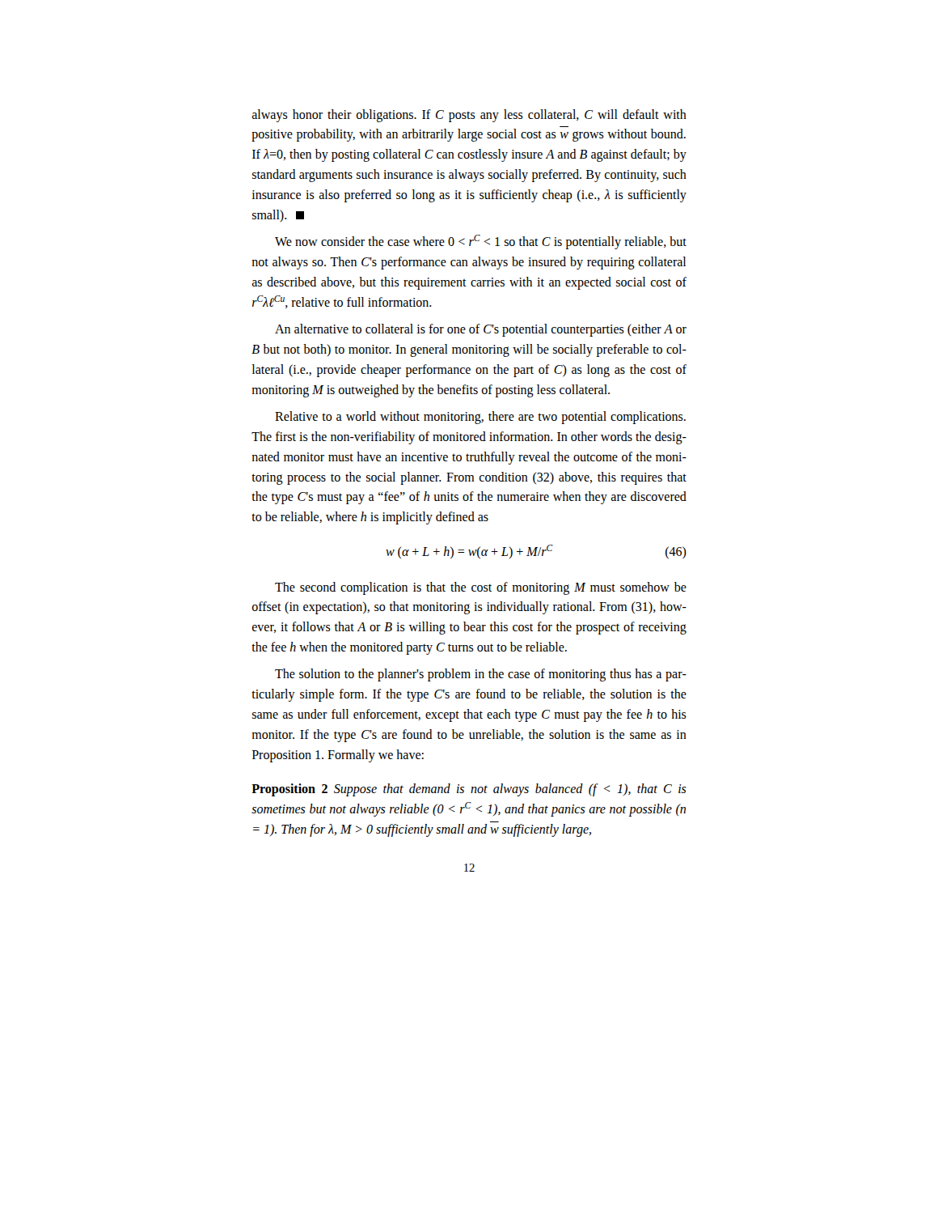always honor their obligations. If C posts any less collateral, C will default with positive probability, with an arbitrarily large social cost as w grows without bound. If λ=0, then by posting collateral C can costlessly insure A and B against default; by standard arguments such insurance is always socially preferred. By continuity, such insurance is also preferred so long as it is sufficiently cheap (i.e., λ is sufficiently small).
We now consider the case where 0 < rC < 1 so that C is potentially reliable, but not always so. Then C's performance can always be insured by requiring collateral as described above, but this requirement carries with it an expected social cost of rCλℓCu, relative to full information.
An alternative to collateral is for one of C's potential counterparties (either A or B but not both) to monitor. In general monitoring will be socially preferable to collateral (i.e., provide cheaper performance on the part of C) as long as the cost of monitoring M is outweighed by the benefits of posting less collateral.
Relative to a world without monitoring, there are two potential complications. The first is the non-verifiability of monitored information. In other words the designated monitor must have an incentive to truthfully reveal the outcome of the monitoring process to the social planner. From condition (32) above, this requires that the type C's must pay a “fee” of h units of the numeraire when they are discovered to be reliable, where h is implicitly defined as
w (α + L + h) = w(α + L) + M/rC (46)
The second complication is that the cost of monitoring M must somehow be offset (in expectation), so that monitoring is individually rational. From (31), however, it follows that A or B is willing to bear this cost for the prospect of receiving the fee h when the monitored party C turns out to be reliable.
The solution to the planner's problem in the case of monitoring thus has a particularly simple form. If the type C's are found to be reliable, the solution is the same as under full enforcement, except that each type C must pay the fee h to his monitor. If the type C's are found to be unreliable, the solution is the same as in Proposition 1. Formally we have:
Proposition 2 Suppose that demand is not always balanced (f < 1), that C is sometimes but not always reliable (0 < rC < 1), and that panics are not possible (n = 1). Then for λ, M > 0 sufficiently small and w sufficiently large,
12